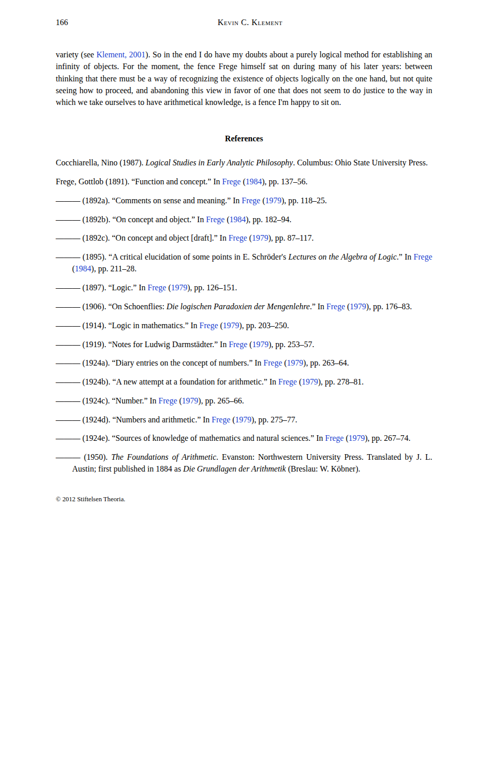166 Kevin C. Klement
variety (see Klement, 2001). So in the end I do have my doubts about a purely logical method for establishing an infinity of objects. For the moment, the fence Frege himself sat on during many of his later years: between thinking that there must be a way of recognizing the existence of objects logically on the one hand, but not quite seeing how to proceed, and abandoning this view in favor of one that does not seem to do justice to the way in which we take ourselves to have arithmetical knowledge, is a fence I'm happy to sit on.
References
Cocchiarella, Nino (1987). Logical Studies in Early Analytic Philosophy. Columbus: Ohio State University Press.
Frege, Gottlob (1891). “Function and concept.” In Frege (1984), pp. 137–56.
——— (1892a). “Comments on sense and meaning.” In Frege (1979), pp. 118–25.
——— (1892b). “On concept and object.” In Frege (1984), pp. 182–94.
——— (1892c). “On concept and object [draft].” In Frege (1979), pp. 87–117.
——— (1895). “A critical elucidation of some points in E. Schröder's Lectures on the Algebra of Logic.” In Frege (1984), pp. 211–28.
——— (1897). “Logic.” In Frege (1979), pp. 126–151.
——— (1906). “On Schoenflies: Die logischen Paradoxien der Mengenlehre.” In Frege (1979), pp. 176–83.
——— (1914). “Logic in mathematics.” In Frege (1979), pp. 203–250.
——— (1919). “Notes for Ludwig Darmstädter.” In Frege (1979), pp. 253–57.
——— (1924a). “Diary entries on the concept of numbers.” In Frege (1979), pp. 263–64.
——— (1924b). “A new attempt at a foundation for arithmetic.” In Frege (1979), pp. 278–81.
——— (1924c). “Number.” In Frege (1979), pp. 265–66.
——— (1924d). “Numbers and arithmetic.” In Frege (1979), pp. 275–77.
——— (1924e). “Sources of knowledge of mathematics and natural sciences.” In Frege (1979), pp. 267–74.
——— (1950). The Foundations of Arithmetic. Evanston: Northwestern University Press. Translated by J. L. Austin; first published in 1884 as Die Grundlagen der Arithmetik (Breslau: W. Köbner).
© 2012 Stiftelsen Theoria.